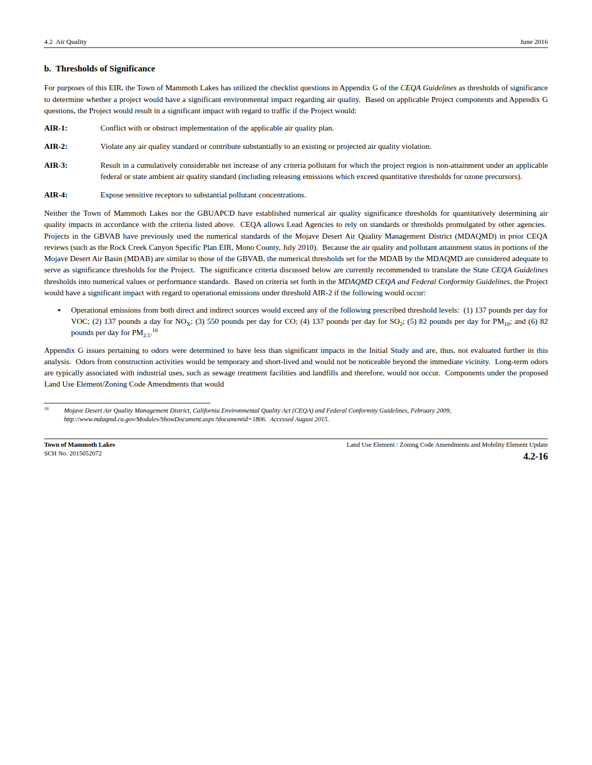4.2 Air Quality
June 2016
b. Thresholds of Significance
For purposes of this EIR, the Town of Mammoth Lakes has utilized the checklist questions in Appendix G of the CEQA Guidelines as thresholds of significance to determine whether a project would have a significant environmental impact regarding air quality. Based on applicable Project components and Appendix G questions, the Project would result in a significant impact with regard to traffic if the Project would:
AIR-1:
Conflict with or obstruct implementation of the applicable air quality plan.
AIR-2:
Violate any air quality standard or contribute substantially to an existing or projected air quality violation.
AIR-3:
Result in a cumulatively considerable net increase of any criteria pollutant for which the project region is non-attainment under an applicable federal or state ambient air quality standard (including releasing emissions which exceed quantitative thresholds for ozone precursors).
AIR-4:
Expose sensitive receptors to substantial pollutant concentrations.
Neither the Town of Mammoth Lakes nor the GBUAPCD have established numerical air quality significance thresholds for quantitatively determining air quality impacts in accordance with the criteria listed above. CEQA allows Lead Agencies to rely on standards or thresholds promulgated by other agencies. Projects in the GBVAB have previously used the numerical standards of the Mojave Desert Air Quality Management District (MDAQMD) in prior CEQA reviews (such as the Rock Creek Canyon Specific Plan EIR, Mono County, July 2010). Because the air quality and pollutant attainment status in portions of the Mojave Desert Air Basin (MDAB) are similar to those of the GBVAB, the numerical thresholds set for the MDAB by the MDAQMD are considered adequate to serve as significance thresholds for the Project. The significance criteria discussed below are currently recommended to translate the State CEQA Guidelines thresholds into numerical values or performance standards. Based on criteria set forth in the MDAQMD CEQA and Federal Conformity Guidelines, the Project would have a significant impact with regard to operational emissions under threshold AIR-2 if the following would occur:
Operational emissions from both direct and indirect sources would exceed any of the following prescribed threshold levels: (1) 137 pounds per day for VOC; (2) 137 pounds a day for NOX; (3) 550 pounds per day for CO; (4) 137 pounds per day for SO2; (5) 82 pounds per day for PM10; and (6) 82 pounds per day for PM2.5.16
Appendix G issues pertaining to odors were determined to have less than significant impacts in the Initial Study and are, thus, not evaluated further in this analysis. Odors from construction activities would be temporary and short-lived and would not be noticeable beyond the immediate vicinity. Long-term odors are typically associated with industrial uses, such as sewage treatment facilities and landfills and therefore, would not occur. Components under the proposed Land Use Element/Zoning Code Amendments that would
16
Mojave Desert Air Quality Management District, California Environmental Quality Act (CEQA) and Federal Conformity Guidelines, February 2009, http://www.mdaqmd.ca.gov/Modules/ShowDocument.aspx?documentid=1806. Accessed August 2015.
Town of Mammoth Lakes
SCH No. 2015052072
Land Use Element / Zoning Code Amendments and Mobility Element Update 4.2-16